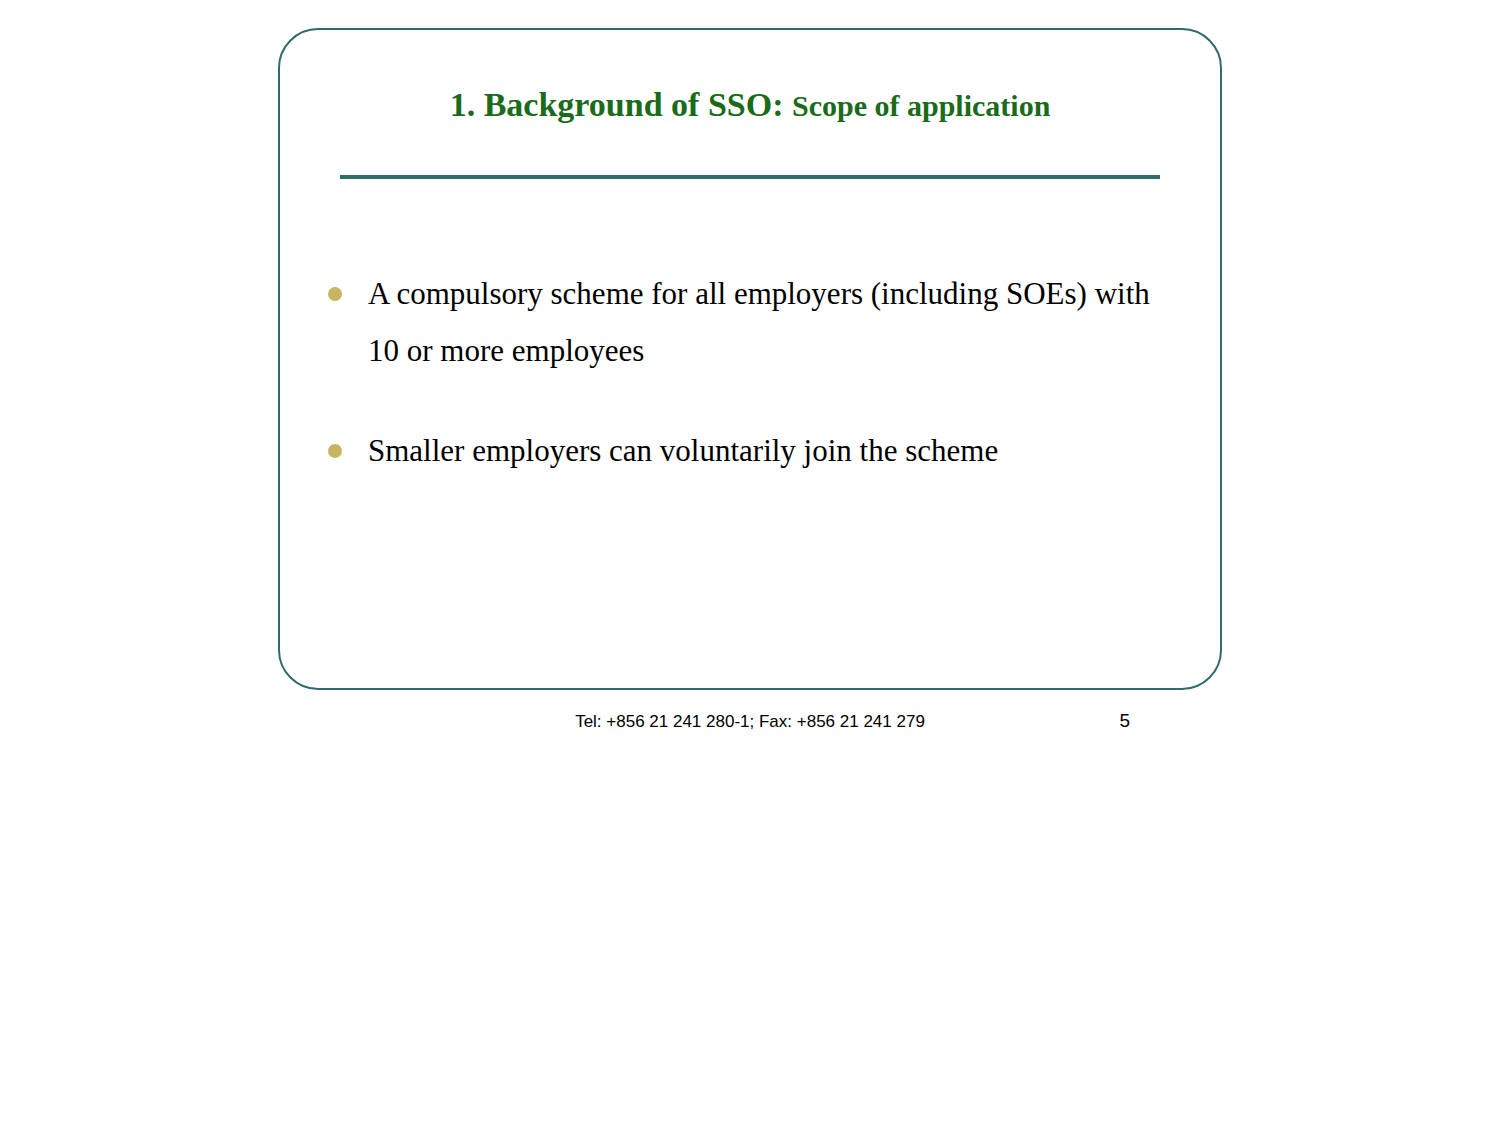1. Background of SSO: Scope of application
A compulsory scheme for all employers (including SOEs) with 10 or more employees
Smaller employers can voluntarily join the scheme
Tel: +856 21 241 280-1; Fax: +856 21 241 279
5